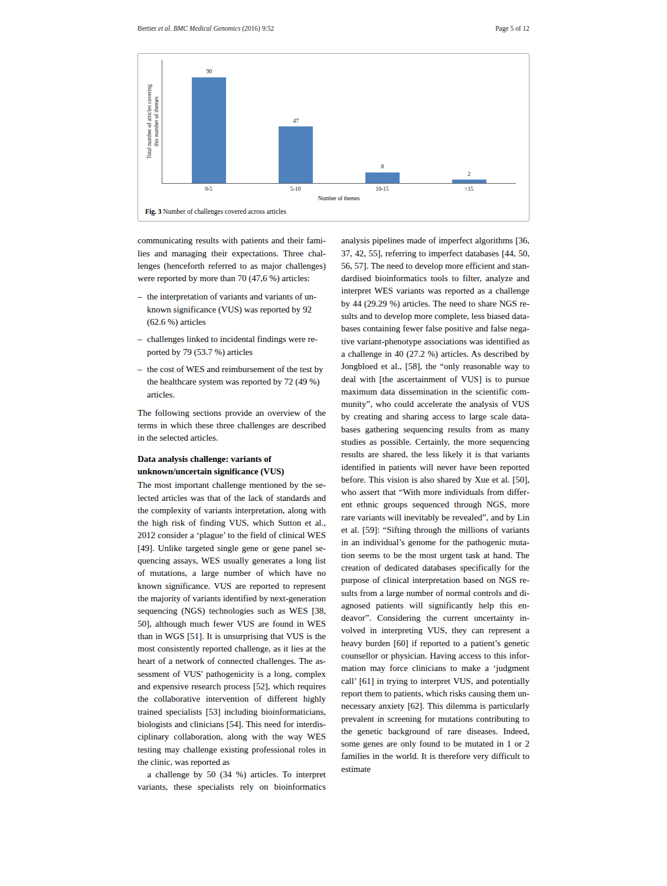Bertier et al. BMC Medical Genomics (2016) 9:52
Page 5 of 12
Total number of articles covering
this number of themes
90
47
8
2
0-5 5-10 10-15 >15
Number of themes
Fig. 3 Number of challenges covered across articles
communicating results with patients and their families and managing their expectations. Three challenges (henceforth referred to as major challenges) were reported by more than 70 (47,6 %) articles:
the interpretation of variants and variants of unknown significance (VUS) was reported by 92 (62.6 %) articles
challenges linked to incidental findings were reported by 79 (53.7 %) articles
the cost of WES and reimbursement of the test by the healthcare system was reported by 72 (49 %) articles.
The following sections provide an overview of the terms in which these three challenges are described in the selected articles.
Data analysis challenge: variants of unknown/uncertain significance (VUS)
The most important challenge mentioned by the selected articles was that of the lack of standards and the complexity of variants interpretation, along with the high risk of finding VUS, which Sutton et al., 2012 consider a ‘plague’ to the field of clinical WES [49]. Unlike targeted single gene or gene panel sequencing assays, WES usually generates a long list of mutations, a large number of which have no known significance. VUS are reported to represent the majority of variants identified by next-generation sequencing (NGS) technologies such as WES [38, 50], although much fewer VUS are found in WES than in WGS [51]. It is unsurprising that VUS is the most consistently reported challenge, as it lies at the heart of a network of connected challenges. The assessment of VUS' pathogenicity is a long, complex and expensive research process [52], which requires the collaborative intervention of different highly trained specialists [53] including bioinformaticians, biologists and clinicians [54]. This need for interdisciplinary collaboration, along with the way WES testing may challenge existing professional roles in the clinic, was reported as
a challenge by 50 (34 %) articles. To interpret variants, these specialists rely on bioinformatics analysis pipelines made of imperfect algorithms [36, 37, 42, 55], referring to imperfect databases [44, 50, 56, 57]. The need to develop more efficient and standardised bioinformatics tools to filter, analyze and interpret WES variants was reported as a challenge by 44 (29.29 %) articles. The need to share NGS results and to develop more complete, less biased databases containing fewer false positive and false negative variant-phenotype associations was identified as a challenge in 40 (27.2 %) articles. As described by Jongbloed et al., [58], the “only reasonable way to deal with [the ascertainment of VUS] is to pursue maximum data dissemination in the scientific community”, who could accelerate the analysis of VUS by creating and sharing access to large scale databases gathering sequencing results from as many studies as possible. Certainly, the more sequencing results are shared, the less likely it is that variants identified in patients will never have been reported before. This vision is also shared by Xue et al. [50], who assert that “With more individuals from different ethnic groups sequenced through NGS, more rare variants will inevitably be revealed”, and by Lin et al. [59]: “Sifting through the millions of variants in an individual’s genome for the pathogenic mutation seems to be the most urgent task at hand. The creation of dedicated databases specifically for the purpose of clinical interpretation based on NGS results from a large number of normal controls and diagnosed patients will significantly help this endeavor”. Considering the current uncertainty involved in interpreting VUS, they can represent a heavy burden [60] if reported to a patient’s genetic counsellor or physician. Having access to this information may force clinicians to make a ‘judgment call’ [61] in trying to interpret VUS, and potentially report them to patients, which risks causing them unnecessary anxiety [62]. This dilemma is particularly prevalent in screening for mutations contributing to the genetic background of rare diseases. Indeed, some genes are only found to be mutated in 1 or 2 families in the world. It is therefore very difficult to estimate